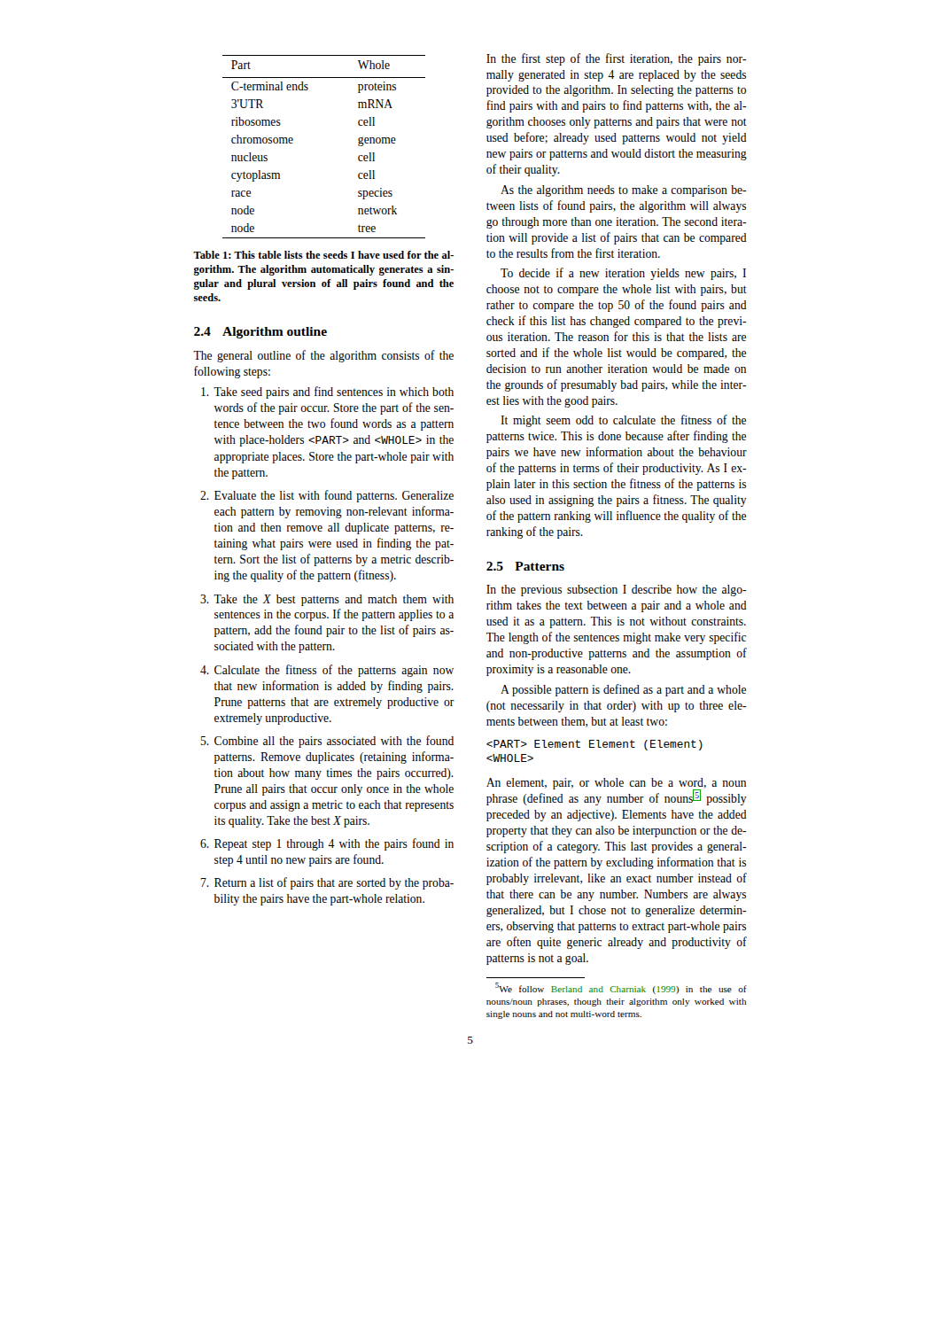| Part | Whole |
| --- | --- |
| C-terminal ends | proteins |
| 3'UTR | mRNA |
| ribosomes | cell |
| chromosome | genome |
| nucleus | cell |
| cytoplasm | cell |
| race | species |
| node | network |
| node | tree |
Table 1: This table lists the seeds I have used for the algorithm. The algorithm automatically generates a singular and plural version of all pairs found and the seeds.
2.4 Algorithm outline
The general outline of the algorithm consists of the following steps:
Take seed pairs and find sentences in which both words of the pair occur. Store the part of the sentence between the two found words as a pattern with place-holders <PART> and <WHOLE> in the appropriate places. Store the part-whole pair with the pattern.
Evaluate the list with found patterns. Generalize each pattern by removing non-relevant information and then remove all duplicate patterns, retaining what pairs were used in finding the pattern. Sort the list of patterns by a metric describing the quality of the pattern (fitness).
Take the X best patterns and match them with sentences in the corpus. If the pattern applies to a pattern, add the found pair to the list of pairs associated with the pattern.
Calculate the fitness of the patterns again now that new information is added by finding pairs. Prune patterns that are extremely productive or extremely unproductive.
Combine all the pairs associated with the found patterns. Remove duplicates (retaining information about how many times the pairs occurred). Prune all pairs that occur only once in the whole corpus and assign a metric to each that represents its quality. Take the best X pairs.
Repeat step 1 through 4 with the pairs found in step 4 until no new pairs are found.
Return a list of pairs that are sorted by the probability the pairs have the part-whole relation.
In the first step of the first iteration, the pairs normally generated in step 4 are replaced by the seeds provided to the algorithm. In selecting the patterns to find pairs with and pairs to find patterns with, the algorithm chooses only patterns and pairs that were not used before; already used patterns would not yield new pairs or patterns and would distort the measuring of their quality.
As the algorithm needs to make a comparison between lists of found pairs, the algorithm will always go through more than one iteration. The second iteration will provide a list of pairs that can be compared to the results from the first iteration.
To decide if a new iteration yields new pairs, I choose not to compare the whole list with pairs, but rather to compare the top 50 of the found pairs and check if this list has changed compared to the previous iteration. The reason for this is that the lists are sorted and if the whole list would be compared, the decision to run another iteration would be made on the grounds of presumably bad pairs, while the interest lies with the good pairs.
It might seem odd to calculate the fitness of the patterns twice. This is done because after finding the pairs we have new information about the behaviour of the patterns in terms of their productivity. As I explain later in this section the fitness of the patterns is also used in assigning the pairs a fitness. The quality of the pattern ranking will influence the quality of the ranking of the pairs.
2.5 Patterns
In the previous subsection I describe how the algorithm takes the text between a pair and a whole and used it as a pattern. This is not without constraints. The length of the sentences might make very specific and non-productive patterns and the assumption of proximity is a reasonable one.
A possible pattern is defined as a part and a whole (not necessarily in that order) with up to three elements between them, but at least two:
<PART> Element Element (Element) <WHOLE>
An element, pair, or whole can be a word, a noun phrase (defined as any number of nouns5 possibly preceded by an adjective). Elements have the added property that they can also be interpunction or the description of a category. This last provides a generalization of the pattern by excluding information that is probably irrelevant, like an exact number instead of that there can be any number. Numbers are always generalized, but I chose not to generalize determiners, observing that patterns to extract part-whole pairs are often quite generic already and productivity of patterns is not a goal.
5We follow Berland and Charniak (1999) in the use of nouns/noun phrases, though their algorithm only worked with single nouns and not multi-word terms.
5